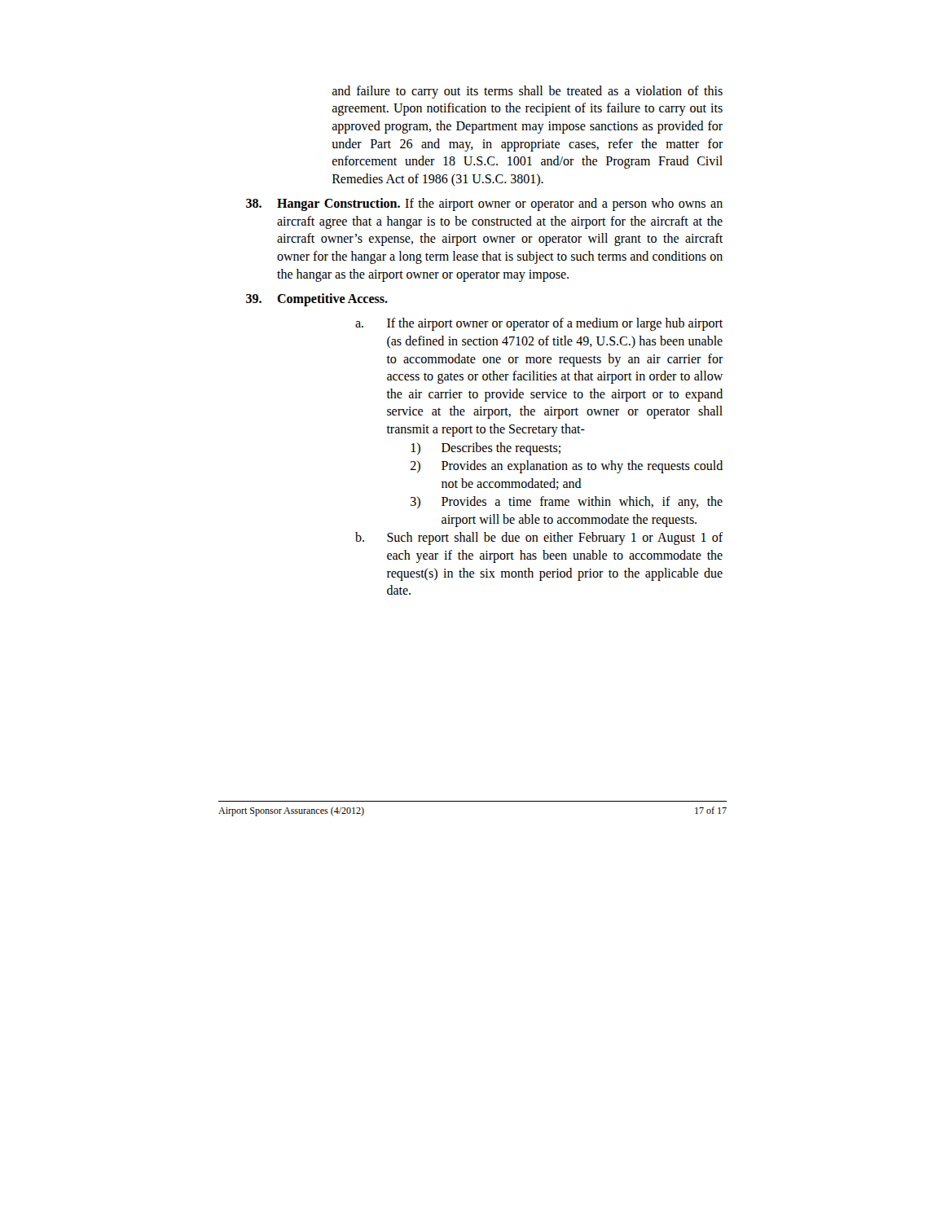and failure to carry out its terms shall be treated as a violation of this agreement. Upon notification to the recipient of its failure to carry out its approved program, the Department may impose sanctions as provided for under Part 26 and may, in appropriate cases, refer the matter for enforcement under 18 U.S.C. 1001 and/or the Program Fraud Civil Remedies Act of 1986 (31 U.S.C. 3801).
38.
Hangar Construction. If the airport owner or operator and a person who owns an aircraft agree that a hangar is to be constructed at the airport for the aircraft at the aircraft owner’s expense, the airport owner or operator will grant to the aircraft owner for the hangar a long term lease that is subject to such terms and conditions on the hangar as the airport owner or operator may impose.
39.
Competitive Access.
a.
If the airport owner or operator of a medium or large hub airport (as defined in section 47102 of title 49, U.S.C.) has been unable to accommodate one or more requests by an air carrier for access to gates or other facilities at that airport in order to allow the air carrier to provide service to the airport or to expand service at the airport, the airport owner or operator shall transmit a report to the Secretary that-
1)
Describes the requests;
2)
Provides an explanation as to why the requests could not be accommodated; and
3)
Provides a time frame within which, if any, the airport will be able to accommodate the requests.
b.
Such report shall be due on either February 1 or August 1 of each year if the airport has been unable to accommodate the request(s) in the six month period prior to the applicable due date.
Airport Sponsor Assurances (4/2012) 17 of 17